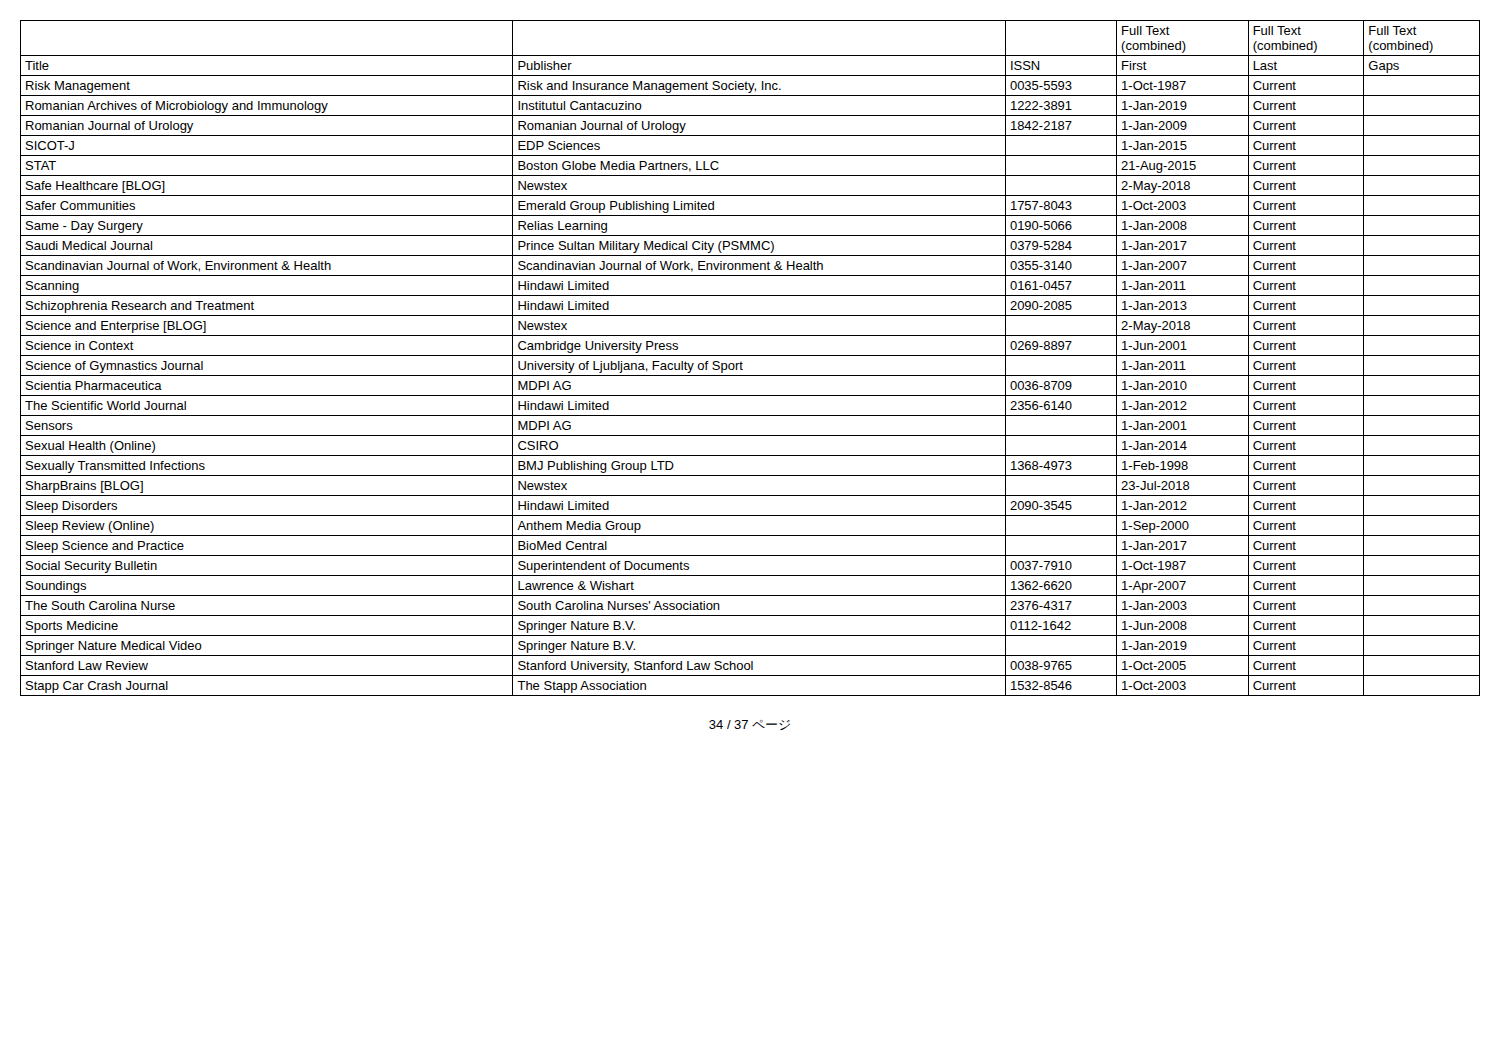| | | | Full Text (combined) | Full Text (combined) | Full Text (combined) |
| --- | --- | --- | --- | --- | --- |
| Title | Publisher | ISSN | First | Last | Gaps |
| Risk Management | Risk and Insurance Management Society, Inc. | 0035-5593 | 1-Oct-1987 | Current | |
| Romanian Archives of Microbiology and Immunology | Institutul Cantacuzino | 1222-3891 | 1-Jan-2019 | Current | |
| Romanian Journal of Urology | Romanian Journal of Urology | 1842-2187 | 1-Jan-2009 | Current | |
| SICOT-J | EDP Sciences | | 1-Jan-2015 | Current | |
| STAT | Boston Globe Media Partners, LLC | | 21-Aug-2015 | Current | |
| Safe Healthcare [BLOG] | Newstex | | 2-May-2018 | Current | |
| Safer Communities | Emerald Group Publishing Limited | 1757-8043 | 1-Oct-2003 | Current | |
| Same - Day Surgery | Relias Learning | 0190-5066 | 1-Jan-2008 | Current | |
| Saudi Medical Journal | Prince Sultan Military Medical City (PSMMC) | 0379-5284 | 1-Jan-2017 | Current | |
| Scandinavian Journal of Work, Environment & Health | Scandinavian Journal of Work, Environment & Health | 0355-3140 | 1-Jan-2007 | Current | |
| Scanning | Hindawi Limited | 0161-0457 | 1-Jan-2011 | Current | |
| Schizophrenia Research and Treatment | Hindawi Limited | 2090-2085 | 1-Jan-2013 | Current | |
| Science and Enterprise [BLOG] | Newstex | | 2-May-2018 | Current | |
| Science in Context | Cambridge University Press | 0269-8897 | 1-Jun-2001 | Current | |
| Science of Gymnastics Journal | University of Ljubljana, Faculty of Sport | | 1-Jan-2011 | Current | |
| Scientia Pharmaceutica | MDPI AG | 0036-8709 | 1-Jan-2010 | Current | |
| The Scientific World Journal | Hindawi Limited | 2356-6140 | 1-Jan-2012 | Current | |
| Sensors | MDPI AG | | 1-Jan-2001 | Current | |
| Sexual Health (Online) | CSIRO | | 1-Jan-2014 | Current | |
| Sexually Transmitted Infections | BMJ Publishing Group LTD | 1368-4973 | 1-Feb-1998 | Current | |
| SharpBrains [BLOG] | Newstex | | 23-Jul-2018 | Current | |
| Sleep Disorders | Hindawi Limited | 2090-3545 | 1-Jan-2012 | Current | |
| Sleep Review (Online) | Anthem Media Group | | 1-Sep-2000 | Current | |
| Sleep Science and Practice | BioMed Central | | 1-Jan-2017 | Current | |
| Social Security Bulletin | Superintendent of Documents | 0037-7910 | 1-Oct-1987 | Current | |
| Soundings | Lawrence & Wishart | 1362-6620 | 1-Apr-2007 | Current | |
| The South Carolina Nurse | South Carolina Nurses' Association | 2376-4317 | 1-Jan-2003 | Current | |
| Sports Medicine | Springer Nature B.V. | 0112-1642 | 1-Jun-2008 | Current | |
| Springer Nature Medical Video | Springer Nature B.V. | | 1-Jan-2019 | Current | |
| Stanford Law Review | Stanford University, Stanford Law School | 0038-9765 | 1-Oct-2005 | Current | |
| Stapp Car Crash Journal | The Stapp Association | 1532-8546 | 1-Oct-2003 | Current | |
34 / 37 ページ